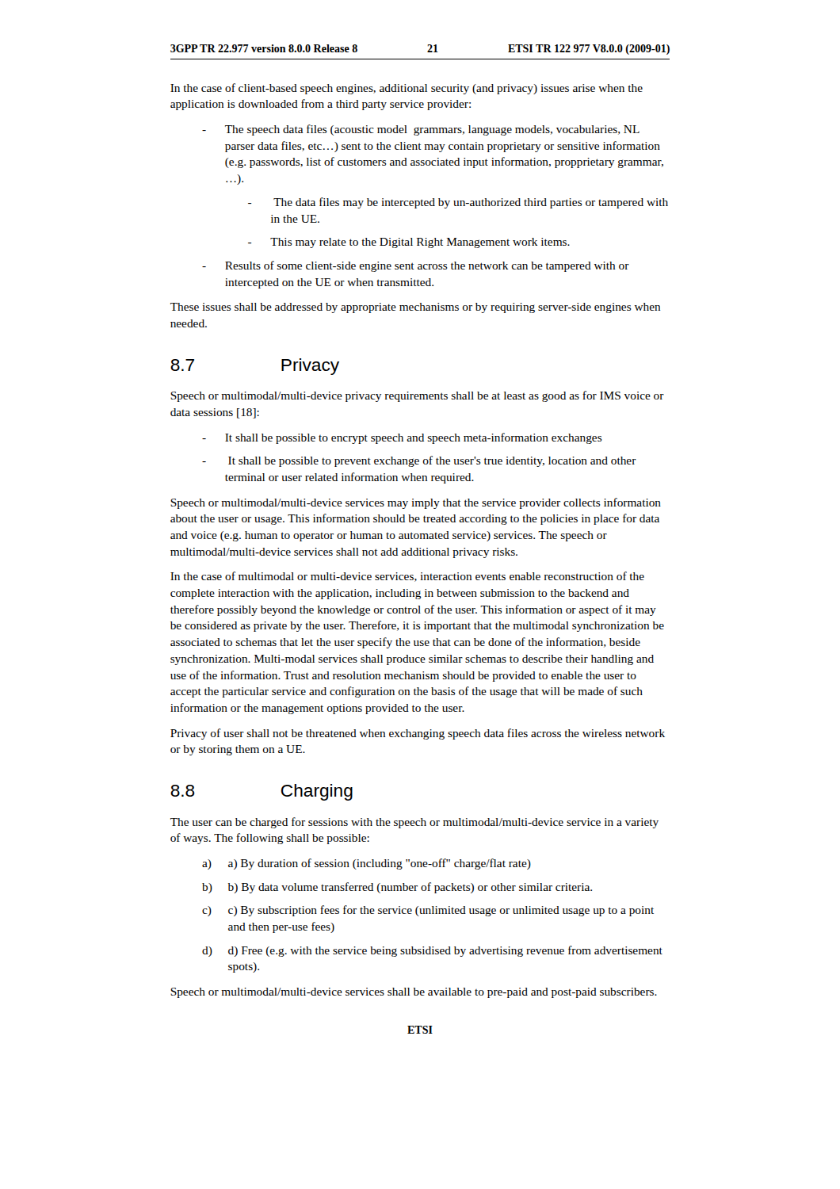3GPP TR 22.977 version 8.0.0 Release 8
21
ETSI TR 122 977 V8.0.0 (2009-01)
In the case of client-based speech engines, additional security (and privacy) issues arise when the application is downloaded from a third party service provider:
The speech data files (acoustic model grammars, language models, vocabularies, NL parser data files, etc…) sent to the client may contain proprietary or sensitive information (e.g. passwords, list of customers and associated input information, propprietary grammar, …).
The data files may be intercepted by un-authorized third parties or tampered with in the UE.
This may relate to the Digital Right Management work items.
Results of some client-side engine sent across the network can be tampered with or intercepted on the UE or when transmitted.
These issues shall be addressed by appropriate mechanisms or by requiring server-side engines when needed.
8.7 Privacy
Speech or multimodal/multi-device privacy requirements shall be at least as good as for IMS voice or data sessions [18]:
It shall be possible to encrypt speech and speech meta-information exchanges
It shall be possible to prevent exchange of the user's true identity, location and other terminal or user related information when required.
Speech or multimodal/multi-device services may imply that the service provider collects information about the user or usage. This information should be treated according to the policies in place for data and voice (e.g. human to operator or human to automated service) services. The speech or multimodal/multi-device services shall not add additional privacy risks.
In the case of multimodal or multi-device services, interaction events enable reconstruction of the complete interaction with the application, including in between submission to the backend and therefore possibly beyond the knowledge or control of the user. This information or aspect of it may be considered as private by the user. Therefore, it is important that the multimodal synchronization be associated to schemas that let the user specify the use that can be done of the information, beside synchronization. Multi-modal services shall produce similar schemas to describe their handling and use of the information. Trust and resolution mechanism should be provided to enable the user to accept the particular service and configuration on the basis of the usage that will be made of such information or the management options provided to the user.
Privacy of user shall not be threatened when exchanging speech data files across the wireless network or by storing them on a UE.
8.8 Charging
The user can be charged for sessions with the speech or multimodal/multi-device service in a variety of ways. The following shall be possible:
a) By duration of session (including "one-off" charge/flat rate)
b) By data volume transferred (number of packets) or other similar criteria.
c) By subscription fees for the service (unlimited usage or unlimited usage up to a point and then per-use fees)
d) Free (e.g. with the service being subsidised by advertising revenue from advertisement spots).
Speech or multimodal/multi-device services shall be available to pre-paid and post-paid subscribers.
ETSI